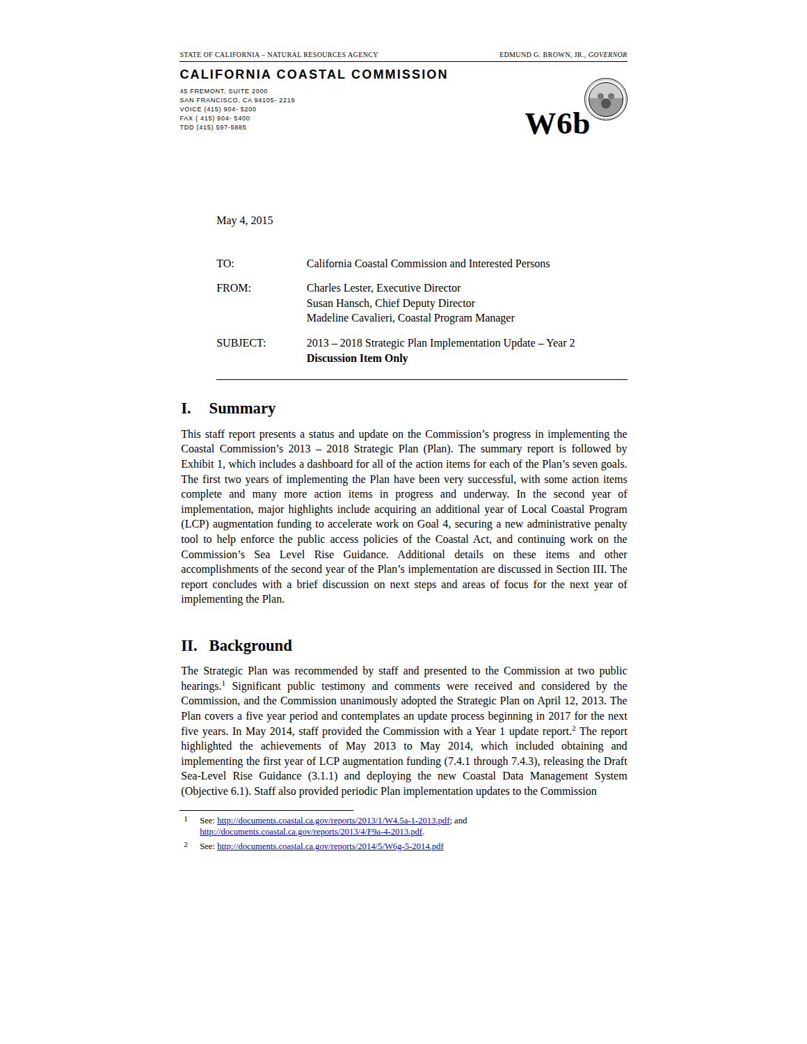State of California – Natural Resources Agency Edmund G. Brown, Jr., Governor
W6b
CALIFORNIA COASTAL COMMISSION
45 Fremont, Suite 2000
San Francisco, CA 94105- 2219
Voice (415) 904- 5200
Fax ( 415) 904- 5400
TDD (415) 597-5885
May 4, 2015
| TO: | California Coastal Commission and Interested Persons |
| FROM: | Charles Lester, Executive Director Susan Hansch, Chief Deputy Director Madeline Cavalieri, Coastal Program Manager |
| SUBJECT: | 2013 – 2018 Strategic Plan Implementation Update – Year 2 Discussion Item Only |
I. Summary
This staff report presents a status and update on the Commission’s progress in implementing the Coastal Commission’s 2013 – 2018 Strategic Plan (Plan). The summary report is followed by Exhibit 1, which includes a dashboard for all of the action items for each of the Plan’s seven goals. The first two years of implementing the Plan have been very successful, with some action items complete and many more action items in progress and underway. In the second year of implementation, major highlights include acquiring an additional year of Local Coastal Program (LCP) augmentation funding to accelerate work on Goal 4, securing a new administrative penalty tool to help enforce the public access policies of the Coastal Act, and continuing work on the Commission’s Sea Level Rise Guidance. Additional details on these items and other accomplishments of the second year of the Plan’s implementation are discussed in Section III. The report concludes with a brief discussion on next steps and areas of focus for the next year of implementing the Plan.
II. Background
The Strategic Plan was recommended by staff and presented to the Commission at two public hearings.1 Significant public testimony and comments were received and considered by the Commission, and the Commission unanimously adopted the Strategic Plan on April 12, 2013. The Plan covers a five year period and contemplates an update process beginning in 2017 for the next five years. In May 2014, staff provided the Commission with a Year 1 update report.2 The report highlighted the achievements of May 2013 to May 2014, which included obtaining and implementing the first year of LCP augmentation funding (7.4.1 through 7.4.3), releasing the Draft Sea-Level Rise Guidance (3.1.1) and deploying the new Coastal Data Management System (Objective 6.1). Staff also provided periodic Plan implementation updates to the Commission
1 See: http://documents.coastal.ca.gov/reports/2013/1/W4.5a-1-2013.pdf; and
http://documents.coastal.ca.gov/reports/2013/4/F9a-4-2013.pdf.
2 See: http://documents.coastal.ca.gov/reports/2014/5/W6g-5-2014.pdf